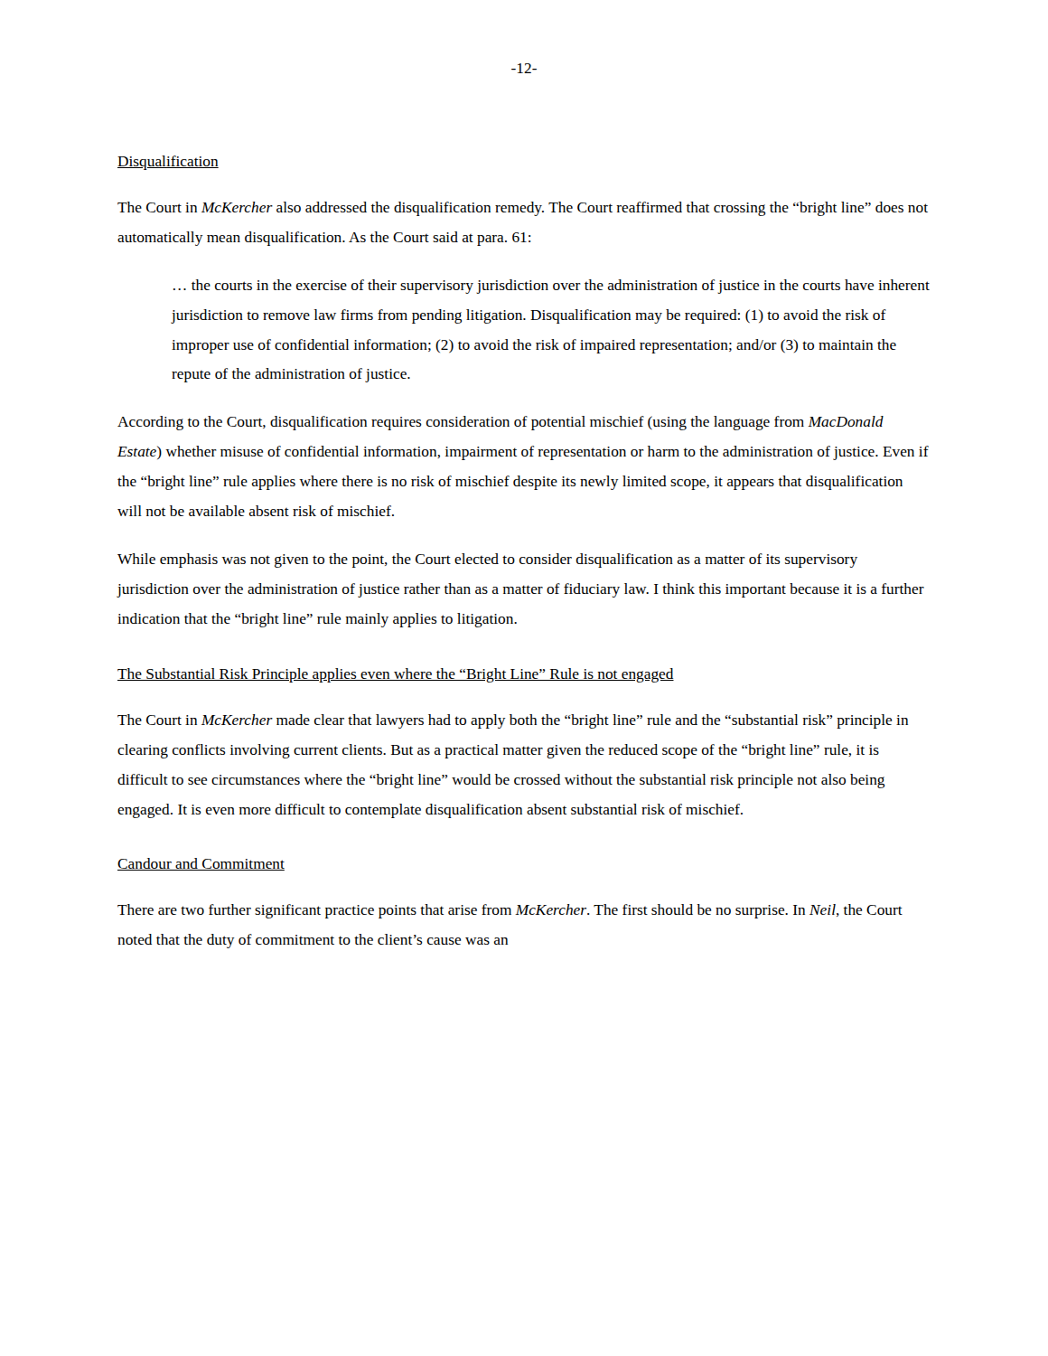-12-
Disqualification
The Court in McKercher also addressed the disqualification remedy. The Court reaffirmed that crossing the “bright line” does not automatically mean disqualification. As the Court said at para. 61:
… the courts in the exercise of their supervisory jurisdiction over the administration of justice in the courts have inherent jurisdiction to remove law firms from pending litigation. Disqualification may be required: (1) to avoid the risk of improper use of confidential information; (2) to avoid the risk of impaired representation; and/or (3) to maintain the repute of the administration of justice.
According to the Court, disqualification requires consideration of potential mischief (using the language from MacDonald Estate) whether misuse of confidential information, impairment of representation or harm to the administration of justice. Even if the “bright line” rule applies where there is no risk of mischief despite its newly limited scope, it appears that disqualification will not be available absent risk of mischief.
While emphasis was not given to the point, the Court elected to consider disqualification as a matter of its supervisory jurisdiction over the administration of justice rather than as a matter of fiduciary law. I think this important because it is a further indication that the “bright line” rule mainly applies to litigation.
The Substantial Risk Principle applies even where the “Bright Line” Rule is not engaged
The Court in McKercher made clear that lawyers had to apply both the “bright line” rule and the “substantial risk” principle in clearing conflicts involving current clients. But as a practical matter given the reduced scope of the “bright line” rule, it is difficult to see circumstances where the “bright line” would be crossed without the substantial risk principle not also being engaged. It is even more difficult to contemplate disqualification absent substantial risk of mischief.
Candour and Commitment
There are two further significant practice points that arise from McKercher. The first should be no surprise. In Neil, the Court noted that the duty of commitment to the client’s cause was an